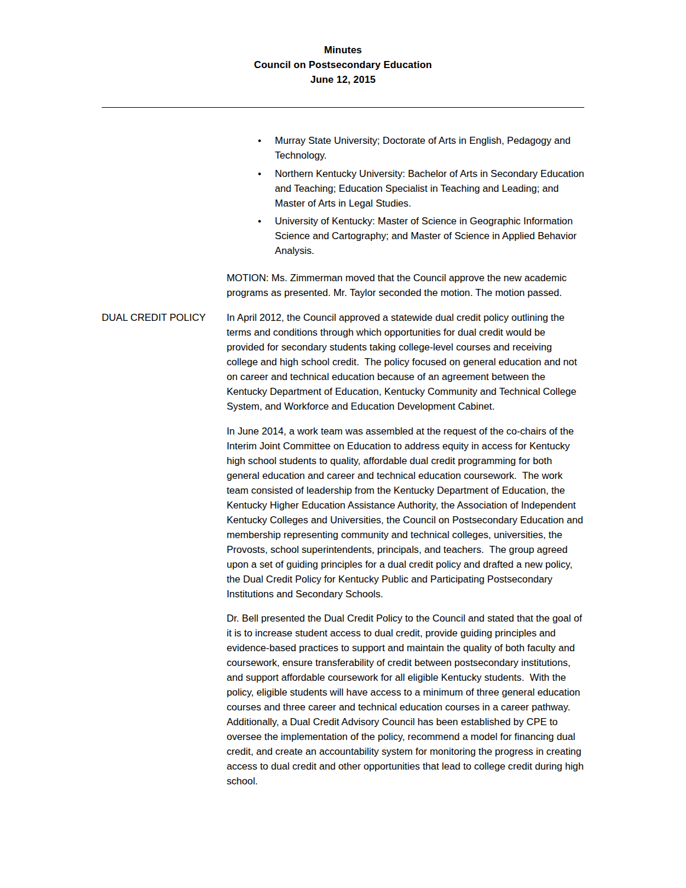Minutes Council on Postsecondary Education June 12, 2015
Murray State University; Doctorate of Arts in English, Pedagogy and Technology.
Northern Kentucky University: Bachelor of Arts in Secondary Education and Teaching; Education Specialist in Teaching and Leading; and Master of Arts in Legal Studies.
University of Kentucky: Master of Science in Geographic Information Science and Cartography; and Master of Science in Applied Behavior Analysis.
MOTION: Ms. Zimmerman moved that the Council approve the new academic programs as presented. Mr. Taylor seconded the motion. The motion passed.
DUAL CREDIT POLICY
In April 2012, the Council approved a statewide dual credit policy outlining the terms and conditions through which opportunities for dual credit would be provided for secondary students taking college-level courses and receiving college and high school credit. The policy focused on general education and not on career and technical education because of an agreement between the Kentucky Department of Education, Kentucky Community and Technical College System, and Workforce and Education Development Cabinet.
In June 2014, a work team was assembled at the request of the co-chairs of the Interim Joint Committee on Education to address equity in access for Kentucky high school students to quality, affordable dual credit programming for both general education and career and technical education coursework. The work team consisted of leadership from the Kentucky Department of Education, the Kentucky Higher Education Assistance Authority, the Association of Independent Kentucky Colleges and Universities, the Council on Postsecondary Education and membership representing community and technical colleges, universities, the Provosts, school superintendents, principals, and teachers. The group agreed upon a set of guiding principles for a dual credit policy and drafted a new policy, the Dual Credit Policy for Kentucky Public and Participating Postsecondary Institutions and Secondary Schools.
Dr. Bell presented the Dual Credit Policy to the Council and stated that the goal of it is to increase student access to dual credit, provide guiding principles and evidence-based practices to support and maintain the quality of both faculty and coursework, ensure transferability of credit between postsecondary institutions, and support affordable coursework for all eligible Kentucky students. With the policy, eligible students will have access to a minimum of three general education courses and three career and technical education courses in a career pathway. Additionally, a Dual Credit Advisory Council has been established by CPE to oversee the implementation of the policy, recommend a model for financing dual credit, and create an accountability system for monitoring the progress in creating access to dual credit and other opportunities that lead to college credit during high school.